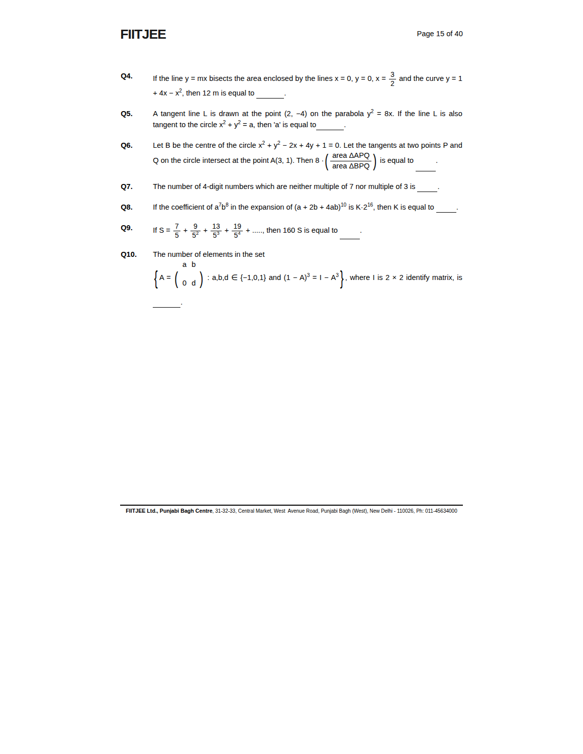FIITJEE
Page 15 of 40
| Q4. | If the line y = mx bisects the area enclosed by the lines x = 0, y = 0, x = 3 2 and the curve y = 1 + 4x − x 2 , then 12 m is equal to . |
| Q5. | A tangent line L is drawn at the point (2, −4) on the parabola y 2 = 8x. If the line L is also tangent to the circle x 2 + y 2 = a, then 'a' is equal to . |
| Q6. | Let B be the centre of the circle x 2 + y 2 − 2x + 4y + 1 = 0. Let the tangents at two points P and Q on the circle intersect at the point A(3, 1). Then 8 · ( area ΔAPQ area ΔBPQ ) is equal to . |
| Q7. | The number of 4-digit numbers which are neither multiple of 7 nor multiple of 3 is . |
| Q8. | If the coefficient of a 7 b 8 in the expansion of (a + 2b + 4ab) 10 is K·2 16 , then K is equal to . |
| Q9. | If S = 7 5 + 9 5 2 + 13 5 3 + 19 5 4 + ....., then 160 S is equal to . |
| Q10. | The number of elements in the set { A = ( / a / b / / 0 / d / ) : a,b,d ∈ {−1,0,1} and (1 − A) 3 = I − A 3 } , where I is 2 × 2 identify matrix, is . |
FIITJEE Ltd., Punjabi Bagh Centre, 31-32-33, Central Market, West Avenue Road, Punjabi Bagh (West), New Delhi - 110026, Ph: 011-45634000